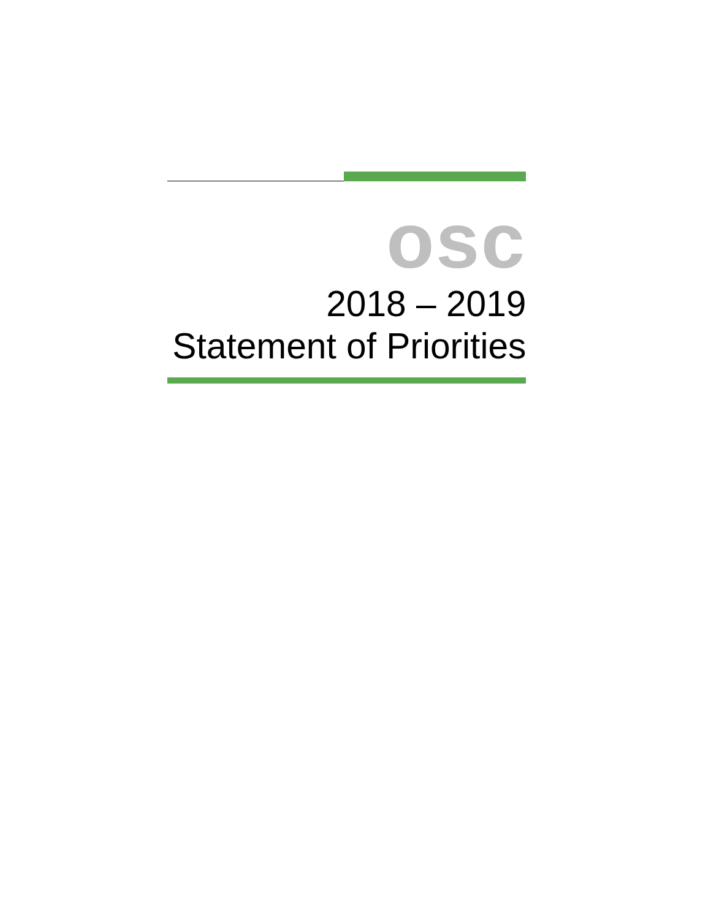osc
2018 – 2019
Statement of Priorities